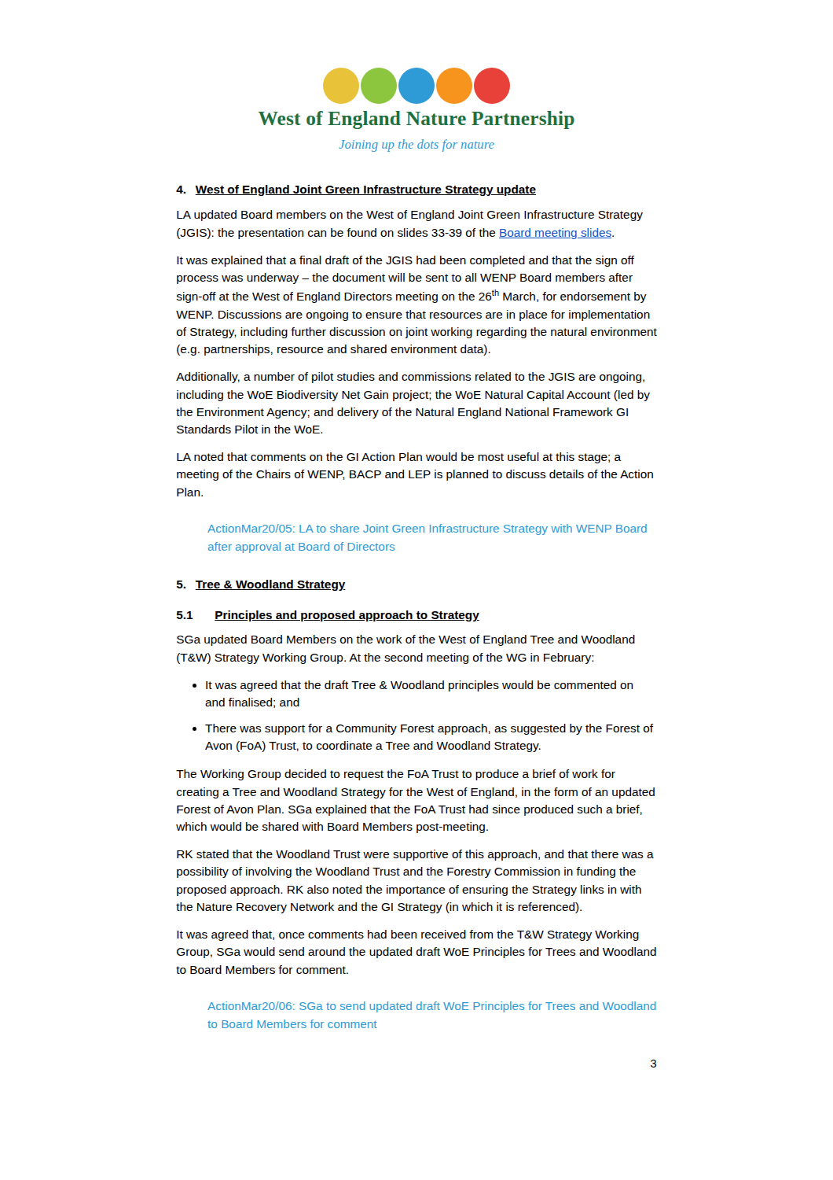West of England Nature Partnership
Joining up the dots for nature
4. West of England Joint Green Infrastructure Strategy update
LA updated Board members on the West of England Joint Green Infrastructure Strategy (JGIS): the presentation can be found on slides 33-39 of the Board meeting slides.
It was explained that a final draft of the JGIS had been completed and that the sign off process was underway – the document will be sent to all WENP Board members after sign-off at the West of England Directors meeting on the 26th March, for endorsement by WENP. Discussions are ongoing to ensure that resources are in place for implementation of Strategy, including further discussion on joint working regarding the natural environment (e.g. partnerships, resource and shared environment data).
Additionally, a number of pilot studies and commissions related to the JGIS are ongoing, including the WoE Biodiversity Net Gain project; the WoE Natural Capital Account (led by the Environment Agency; and delivery of the Natural England National Framework GI Standards Pilot in the WoE.
LA noted that comments on the GI Action Plan would be most useful at this stage; a meeting of the Chairs of WENP, BACP and LEP is planned to discuss details of the Action Plan.
ActionMar20/05: LA to share Joint Green Infrastructure Strategy with WENP Board after approval at Board of Directors
5. Tree & Woodland Strategy
5.1 Principles and proposed approach to Strategy
SGa updated Board Members on the work of the West of England Tree and Woodland (T&W) Strategy Working Group. At the second meeting of the WG in February:
It was agreed that the draft Tree & Woodland principles would be commented on and finalised; and
There was support for a Community Forest approach, as suggested by the Forest of Avon (FoA) Trust, to coordinate a Tree and Woodland Strategy.
The Working Group decided to request the FoA Trust to produce a brief of work for creating a Tree and Woodland Strategy for the West of England, in the form of an updated Forest of Avon Plan. SGa explained that the FoA Trust had since produced such a brief, which would be shared with Board Members post-meeting.
RK stated that the Woodland Trust were supportive of this approach, and that there was a possibility of involving the Woodland Trust and the Forestry Commission in funding the proposed approach. RK also noted the importance of ensuring the Strategy links in with the Nature Recovery Network and the GI Strategy (in which it is referenced).
It was agreed that, once comments had been received from the T&W Strategy Working Group, SGa would send around the updated draft WoE Principles for Trees and Woodland to Board Members for comment.
ActionMar20/06: SGa to send updated draft WoE Principles for Trees and Woodland to Board Members for comment
3